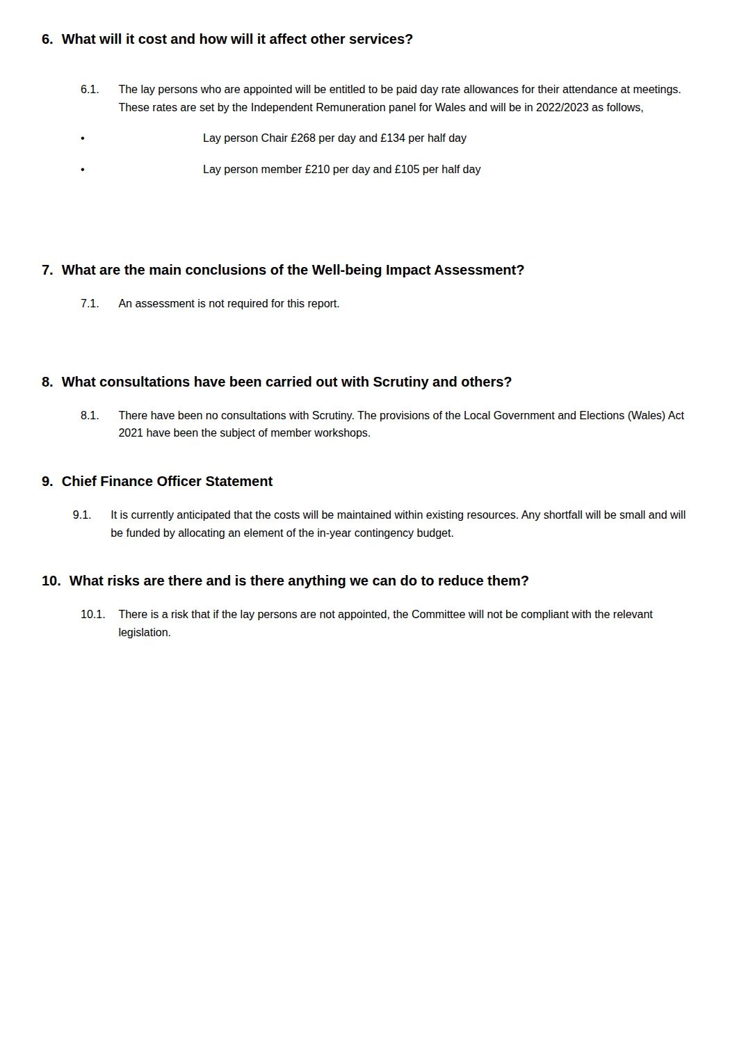6. What will it cost and how will it affect other services?
6.1. The lay persons who are appointed will be entitled to be paid day rate allowances for their attendance at meetings. These rates are set by the Independent Remuneration panel for Wales and will be in 2022/2023 as follows,
• Lay person Chair £268 per day and £134 per half day
• Lay person member £210 per day and £105 per half day
7. What are the main conclusions of the Well-being Impact Assessment?
7.1. An assessment is not required for this report.
8. What consultations have been carried out with Scrutiny and others?
8.1. There have been no consultations with Scrutiny. The provisions of the Local Government and Elections (Wales) Act 2021 have been the subject of member workshops.
9. Chief Finance Officer Statement
9.1. It is currently anticipated that the costs will be maintained within existing resources. Any shortfall will be small and will be funded by allocating an element of the in-year contingency budget.
10. What risks are there and is there anything we can do to reduce them?
10.1. There is a risk that if the lay persons are not appointed, the Committee will not be compliant with the relevant legislation.